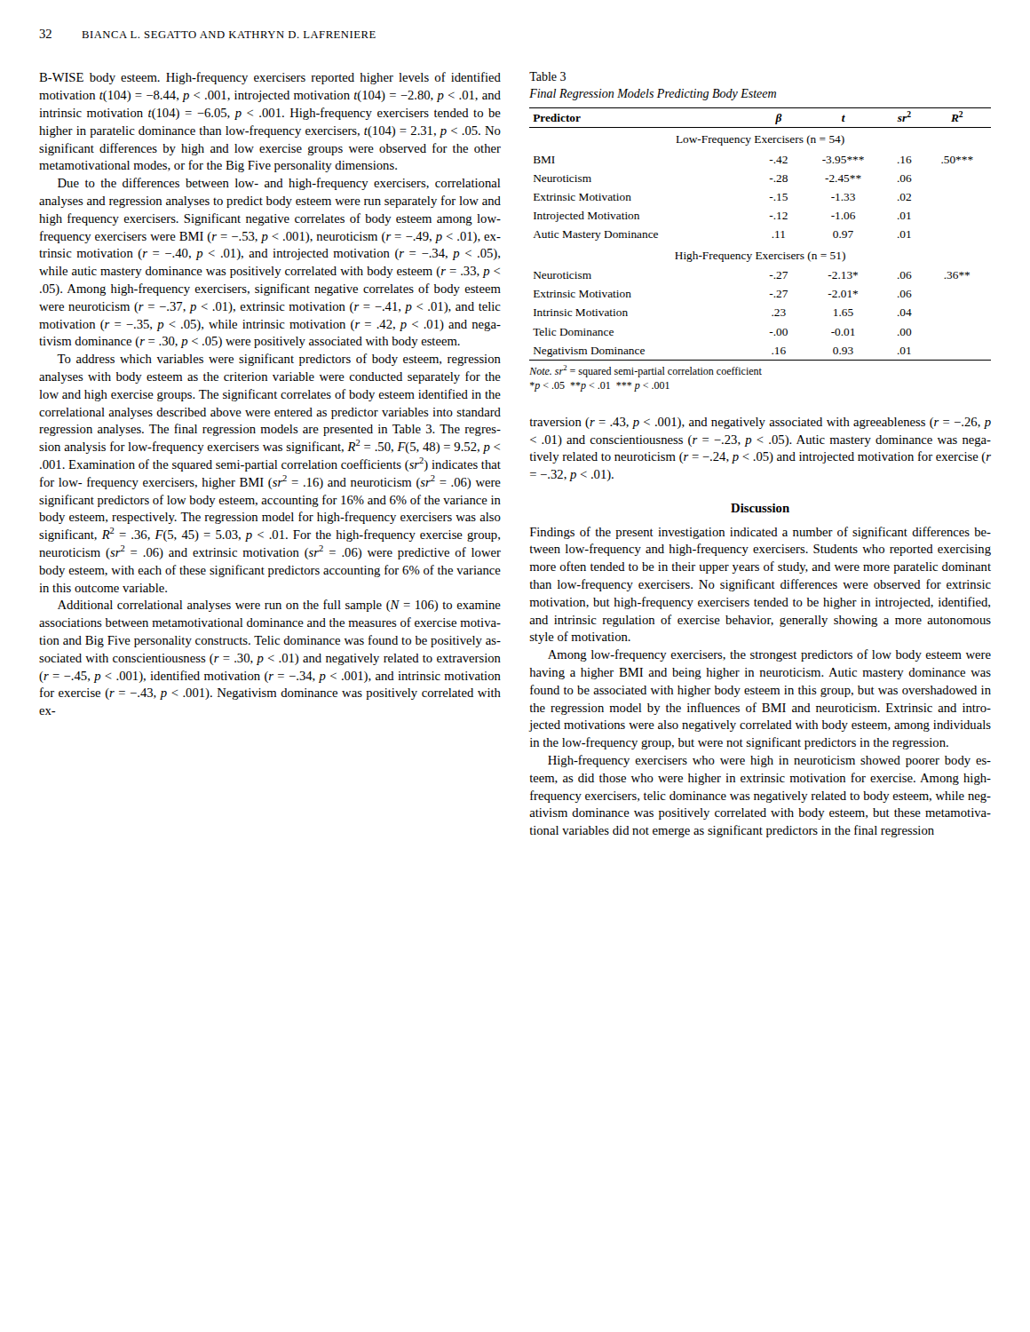32 BIANCA L. SEGATTO AND KATHRYN D. LAFRENIERE
B-WISE body esteem. High-frequency exercisers reported higher levels of identified motivation t(104) = −8.44, p < .001, introjected motivation t(104) = −2.80, p < .01, and intrinsic motivation t(104) = −6.05, p < .001. High-frequency exercisers tended to be higher in paratelic dominance than low-frequency exercisers, t(104) = 2.31, p < .05. No significant differences by high and low exercise groups were observed for the other metamotivational modes, or for the Big Five personality dimensions.
Due to the differences between low- and high-frequency exercisers, correlational analyses and regression analyses to predict body esteem were run separately for low and high frequency exercisers. Significant negative correlates of body esteem among low- frequency exercisers were BMI (r = −.53, p < .001), neuroticism (r = −.49, p < .01), extrinsic motivation (r = −.40, p < .01), and introjected motivation (r = −.34, p < .05), while autic mastery dominance was positively correlated with body esteem (r = .33, p < .05). Among high-frequency exercisers, significant negative correlates of body esteem were neuroticism (r = −.37, p < .01), extrinsic motivation (r = −.41, p < .01), and telic motivation (r = −.35, p < .05), while intrinsic motivation (r = .42, p < .01) and negativism dominance (r = .30, p < .05) were positively associated with body esteem.
To address which variables were significant predictors of body esteem, regression analyses with body esteem as the criterion variable were conducted separately for the low and high exercise groups. The significant correlates of body esteem identified in the correlational analyses described above were entered as predictor variables into standard regression analyses. The final regression models are presented in Table 3. The regression analysis for low-frequency exercisers was significant, R2 = .50, F(5, 48) = 9.52, p < .001. Examination of the squared semi-partial correlation coefficients (sr2) indicates that for low- frequency exercisers, higher BMI (sr2 = .16) and neuroticism (sr2 = .06) were significant predictors of low body esteem, accounting for 16% and 6% of the variance in body esteem, respectively. The regression model for high-frequency exercisers was also significant, R2 = .36, F(5, 45) = 5.03, p < .01. For the high-frequency exercise group, neuroticism (sr2 = .06) and extrinsic motivation (sr2 = .06) were predictive of lower body esteem, with each of these significant predictors accounting for 6% of the variance in this outcome variable.
Additional correlational analyses were run on the full sample (N = 106) to examine associations between metamotivational dominance and the measures of exercise motivation and Big Five personality constructs. Telic dominance was found to be positively associated with conscientiousness (r = .30, p < .01) and negatively related to extraversion (r = −.45, p < .001), identified motivation (r = −.34, p < .001), and intrinsic motivation for exercise (r = −.43, p < .001). Negativism dominance was positively correlated with ex-
Table 3 Final Regression Models Predicting Body Esteem
| Predictor | β | t | sr 2 | R 2 |
| --- | --- | --- | --- | --- |
| Low-Frequency Exercisers (n = 54) |
| BMI | -.42 | -3.95*** | .16 | .50*** |
| Neuroticism | -.28 | -2.45** | .06 | |
| Extrinsic Motivation | -.15 | -1.33 | .02 | |
| Introjected Motivation | -.12 | -1.06 | .01 | |
| Autic Mastery Dominance | .11 | 0.97 | .01 | |
| High-Frequency Exercisers (n = 51) |
| Neuroticism | -.27 | -2.13* | .06 | .36** |
| Extrinsic Motivation | -.27 | -2.01* | .06 | |
| Intrinsic Motivation | .23 | 1.65 | .04 | |
| Telic Dominance | -.00 | -0.01 | .00 | |
| Negativism Dominance | .16 | 0.93 | .01 | |
Note. sr2 = squared semi-partial correlation coefficient
*p < .05 **p < .01 *** p < .001
traversion (r = .43, p < .001), and negatively associated with agreeableness (r = −.26, p < .01) and conscientiousness (r = −.23, p < .05). Autic mastery dominance was negatively related to neuroticism (r = −.24, p < .05) and introjected motivation for exercise (r = −.32, p < .01).
Discussion
Findings of the present investigation indicated a number of significant differences between low-frequency and high-frequency exercisers. Students who reported exercising more often tended to be in their upper years of study, and were more paratelic dominant than low-frequency exercisers. No significant differences were observed for extrinsic motivation, but high-frequency exercisers tended to be higher in introjected, identified, and intrinsic regulation of exercise behavior, generally showing a more autonomous style of motivation.
Among low-frequency exercisers, the strongest predictors of low body esteem were having a higher BMI and being higher in neuroticism. Autic mastery dominance was found to be associated with higher body esteem in this group, but was overshadowed in the regression model by the influences of BMI and neuroticism. Extrinsic and introjected motivations were also negatively correlated with body esteem, among individuals in the low-frequency group, but were not significant predictors in the regression.
High-frequency exercisers who were high in neuroticism showed poorer body esteem, as did those who were higher in extrinsic motivation for exercise. Among high-frequency exercisers, telic dominance was negatively related to body esteem, while negativism dominance was positively correlated with body esteem, but these metamotivational variables did not emerge as significant predictors in the final regression